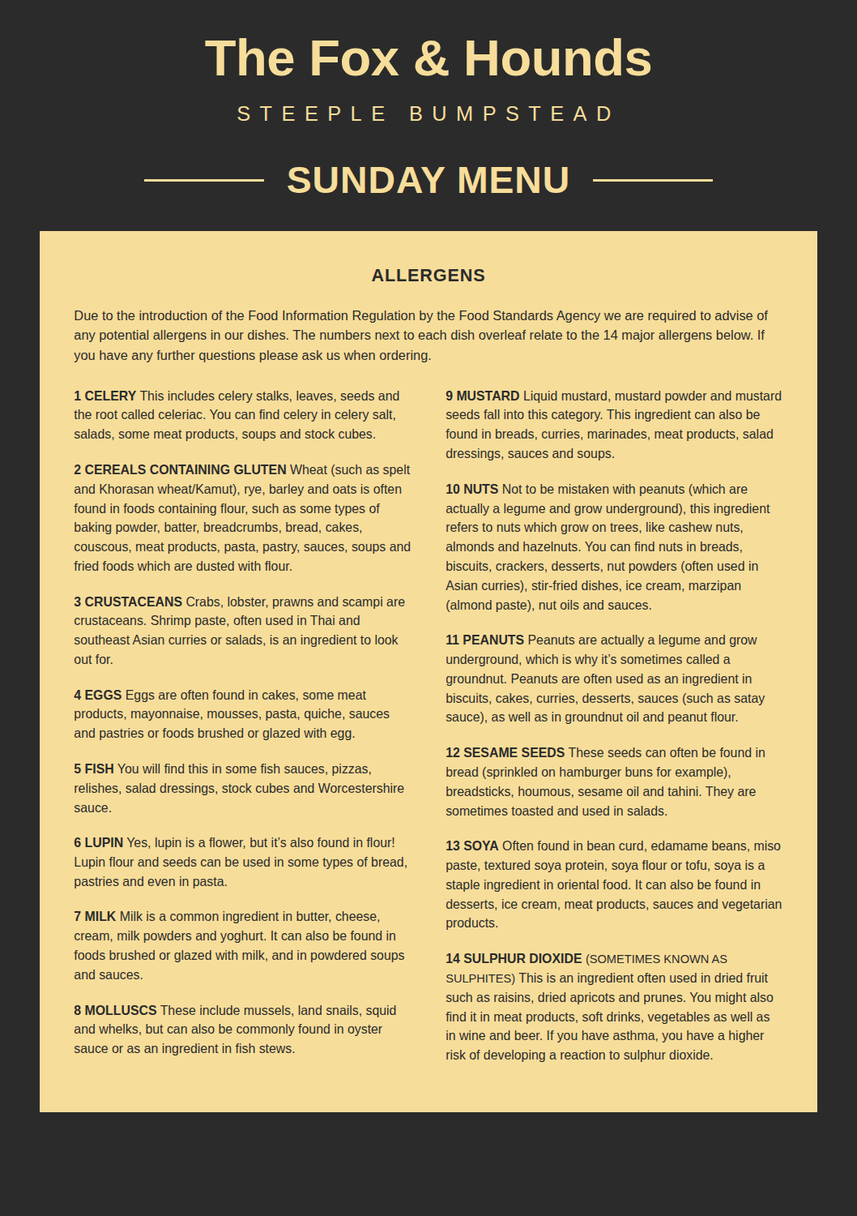The Fox & Hounds
Steeple Bumpstead
SUNDAY MENU
ALLERGENS
Due to the introduction of the Food Information Regulation by the Food Standards Agency we are required to advise of any potential allergens in our dishes. The numbers next to each dish overleaf relate to the 14 major allergens below. If you have any further questions please ask us when ordering.
1 CELERY This includes celery stalks, leaves, seeds and the root called celeriac. You can find celery in celery salt, salads, some meat products, soups and stock cubes.
2 CEREALS CONTAINING GLUTEN Wheat (such as spelt and Khorasan wheat/Kamut), rye, barley and oats is often found in foods containing flour, such as some types of baking powder, batter, breadcrumbs, bread, cakes, couscous, meat products, pasta, pastry, sauces, soups and fried foods which are dusted with flour.
3 CRUSTACEANS Crabs, lobster, prawns and scampi are crustaceans. Shrimp paste, often used in Thai and southeast Asian curries or salads, is an ingredient to look out for.
4 EGGS Eggs are often found in cakes, some meat products, mayonnaise, mousses, pasta, quiche, sauces and pastries or foods brushed or glazed with egg.
5 FISH You will find this in some fish sauces, pizzas, relishes, salad dressings, stock cubes and Worcestershire sauce.
6 LUPIN Yes, lupin is a flower, but it’s also found in flour! Lupin flour and seeds can be used in some types of bread, pastries and even in pasta.
7 MILK Milk is a common ingredient in butter, cheese, cream, milk powders and yoghurt. It can also be found in foods brushed or glazed with milk, and in powdered soups and sauces.
8 MOLLUSCS These include mussels, land snails, squid and whelks, but can also be commonly found in oyster sauce or as an ingredient in fish stews.
9 MUSTARD Liquid mustard, mustard powder and mustard seeds fall into this category. This ingredient can also be found in breads, curries, marinades, meat products, salad dressings, sauces and soups.
10 NUTS Not to be mistaken with peanuts (which are actually a legume and grow underground), this ingredient refers to nuts which grow on trees, like cashew nuts, almonds and hazelnuts. You can find nuts in breads, biscuits, crackers, desserts, nut powders (often used in Asian curries), stir-fried dishes, ice cream, marzipan (almond paste), nut oils and sauces.
11 PEANUTS Peanuts are actually a legume and grow underground, which is why it’s sometimes called a groundnut. Peanuts are often used as an ingredient in biscuits, cakes, curries, desserts, sauces (such as satay sauce), as well as in groundnut oil and peanut flour.
12 SESAME SEEDS These seeds can often be found in bread (sprinkled on hamburger buns for example), breadsticks, houmous, sesame oil and tahini. They are sometimes toasted and used in salads.
13 SOYA Often found in bean curd, edamame beans, miso paste, textured soya protein, soya flour or tofu, soya is a staple ingredient in oriental food. It can also be found in desserts, ice cream, meat products, sauces and vegetarian products.
14 SULPHUR DIOXIDE (SOMETIMES KNOWN AS SULPHITES) This is an ingredient often used in dried fruit such as raisins, dried apricots and prunes. You might also find it in meat products, soft drinks, vegetables as well as in wine and beer. If you have asthma, you have a higher risk of developing a reaction to sulphur dioxide.